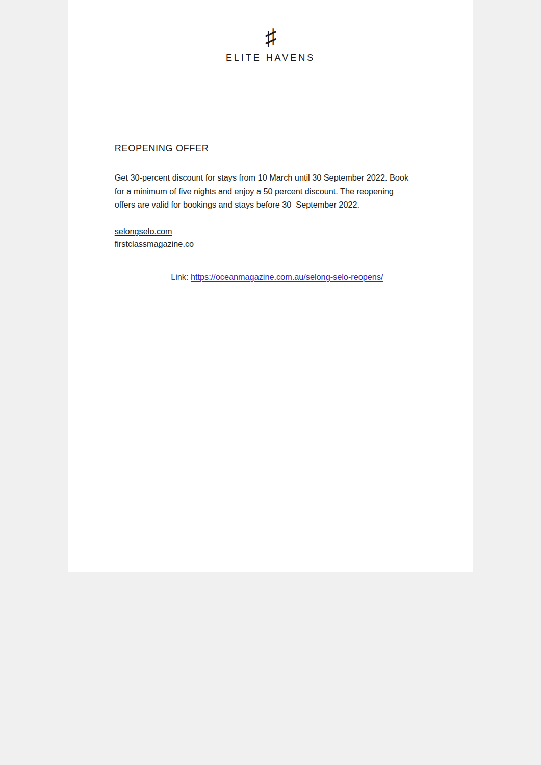♯ Elite Havens
REOPENING OFFER
Get 30-percent discount for stays from 10 March until 30 September 2022. Book for a minimum of five nights and enjoy a 50 percent discount. The reopening offers are valid for bookings and stays before 30 September 2022.
selongselo.com firstclassmagazine.co
Link: https://oceanmagazine.com.au/selong-selo-reopens/